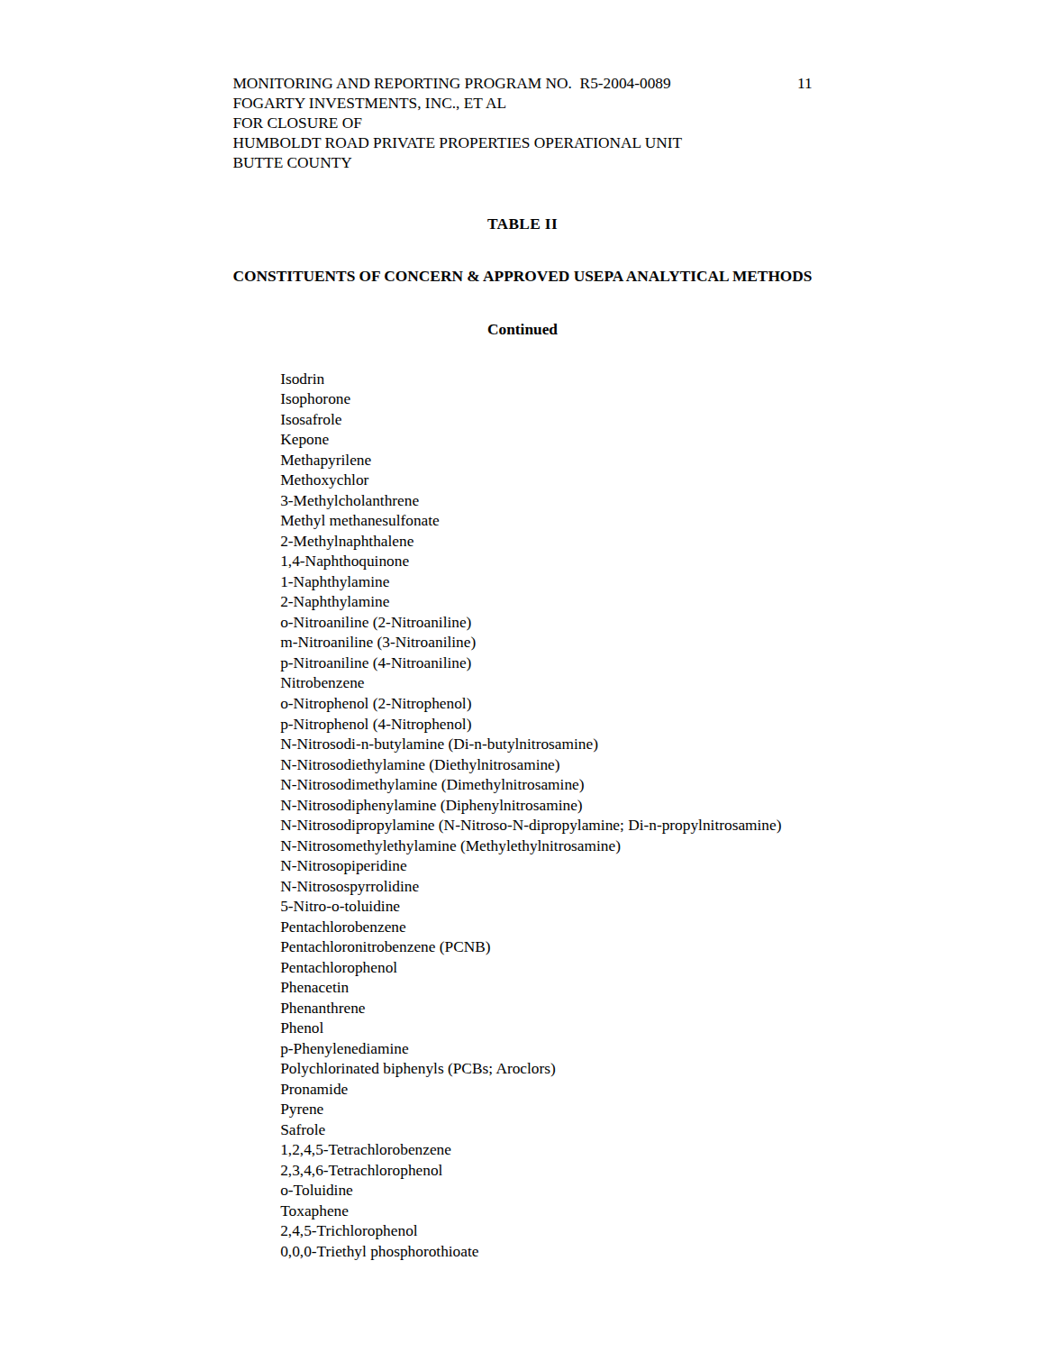11
MONITORING AND REPORTING PROGRAM NO. R5-2004-0089
FOGARTY INVESTMENTS, INC., ET AL
FOR CLOSURE OF
HUMBOLDT ROAD PRIVATE PROPERTIES OPERATIONAL UNIT
BUTTE COUNTY
TABLE II
CONSTITUENTS OF CONCERN & APPROVED USEPA ANALYTICAL METHODS
Continued
Isodrin
Isophorone
Isosafrole
Kepone
Methapyrilene
Methoxychlor
3-Methylcholanthrene
Methyl methanesulfonate
2-Methylnaphthalene
1,4-Naphthoquinone
1-Naphthylamine
2-Naphthylamine
o-Nitroaniline (2-Nitroaniline)
m-Nitroaniline (3-Nitroaniline)
p-Nitroaniline (4-Nitroaniline)
Nitrobenzene
o-Nitrophenol (2-Nitrophenol)
p-Nitrophenol (4-Nitrophenol)
N-Nitrosodi-n-butylamine (Di-n-butylnitrosamine)
N-Nitrosodiethylamine (Diethylnitrosamine)
N-Nitrosodimethylamine (Dimethylnitrosamine)
N-Nitrosodiphenylamine (Diphenylnitrosamine)
N-Nitrosodipropylamine (N-Nitroso-N-dipropylamine; Di-n-propylnitrosamine)
N-Nitrosomethylethylamine (Methylethylnitrosamine)
N-Nitrosopiperidine
N-Nitrosospyrrolidine
5-Nitro-o-toluidine
Pentachlorobenzene
Pentachloronitrobenzene (PCNB)
Pentachlorophenol
Phenacetin
Phenanthrene
Phenol
p-Phenylenediamine
Polychlorinated biphenyls (PCBs; Aroclors)
Pronamide
Pyrene
Safrole
1,2,4,5-Tetrachlorobenzene
2,3,4,6-Tetrachlorophenol
o-Toluidine
Toxaphene
2,4,5-Trichlorophenol
0,0,0-Triethyl phosphorothioate